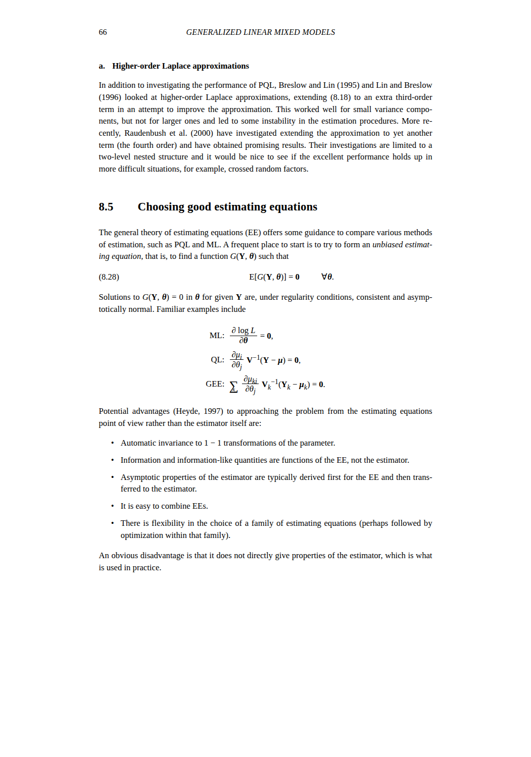66
GENERALIZED LINEAR MIXED MODELS
a. Higher-order Laplace approximations
In addition to investigating the performance of PQL, Breslow and Lin (1995) and Lin and Breslow (1996) looked at higher-order Laplace approximations, extending (8.18) to an extra third-order term in an attempt to improve the approximation. This worked well for small variance components, but not for larger ones and led to some instability in the estimation procedures. More recently, Raudenbush et al. (2000) have investigated extending the approximation to yet another term (the fourth order) and have obtained promising results. Their investigations are limited to a two-level nested structure and it would be nice to see if the excellent performance holds up in more difficult situations, for example, crossed random factors.
8.5 Choosing good estimating equations
The general theory of estimating equations (EE) offers some guidance to compare various methods of estimation, such as PQL and ML. A frequent place to start is to try to form an unbiased estimating equation, that is, to find a function G(Y, θ) such that
(8.28)
E[G(Y, θ)] = 0 ∀θ.
Solutions to G(Y, θ) = 0 in θ for given Y are, under regularity conditions, consistent and asymptotically normal. Familiar examples include
| ML: | ∂ log L ∂ θ = 0 , |
| QL: | ∂ μ i ∂ θ j V −1 ( Y − μ ) = 0 , |
| GEE: | ∑ k ∂ μ ki ∂ θ j V k −1 ( Y k − μ k ) = 0 . |
Potential advantages (Heyde, 1997) to approaching the problem from the estimating equations point of view rather than the estimator itself are:
Automatic invariance to 1 − 1 transformations of the parameter.
Information and information-like quantities are functions of the EE, not the estimator.
Asymptotic properties of the estimator are typically derived first for the EE and then transferred to the estimator.
It is easy to combine EEs.
There is flexibility in the choice of a family of estimating equations (perhaps followed by optimization within that family).
An obvious disadvantage is that it does not directly give properties of the estimator, which is what is used in practice.